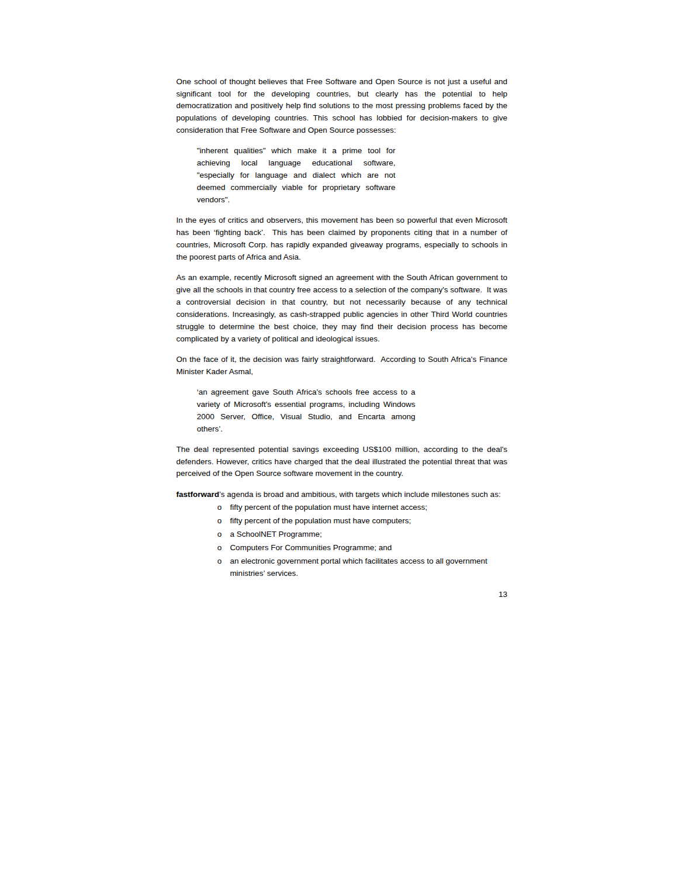One school of thought believes that Free Software and Open Source is not just a useful and significant tool for the developing countries, but clearly has the potential to help democratization and positively help find solutions to the most pressing problems faced by the populations of developing countries. This school has lobbied for decision-makers to give consideration that Free Software and Open Source possesses:
"inherent qualities" which make it a prime tool for achieving local language educational software, "especially for language and dialect which are not deemed commercially viable for proprietary software vendors".
In the eyes of critics and observers, this movement has been so powerful that even Microsoft has been ‘fighting back’. This has been claimed by proponents citing that in a number of countries, Microsoft Corp. has rapidly expanded giveaway programs, especially to schools in the poorest parts of Africa and Asia.
As an example, recently Microsoft signed an agreement with the South African government to give all the schools in that country free access to a selection of the company's software. It was a controversial decision in that country, but not necessarily because of any technical considerations. Increasingly, as cash-strapped public agencies in other Third World countries struggle to determine the best choice, they may find their decision process has become complicated by a variety of political and ideological issues.
On the face of it, the decision was fairly straightforward. According to South Africa's Finance Minister Kader Asmal,
‘an agreement gave South Africa's schools free access to a variety of Microsoft's essential programs, including Windows 2000 Server, Office, Visual Studio, and Encarta among others’.
The deal represented potential savings exceeding US$100 million, according to the deal's defenders. However, critics have charged that the deal illustrated the potential threat that was perceived of the Open Source software movement in the country.
fastforward’s agenda is broad and ambitious, with targets which include milestones such as:
fifty percent of the population must have internet access;
fifty percent of the population must have computers;
a SchoolNET Programme;
Computers For Communities Programme; and
an electronic government portal which facilitates access to all government ministries’ services.
13